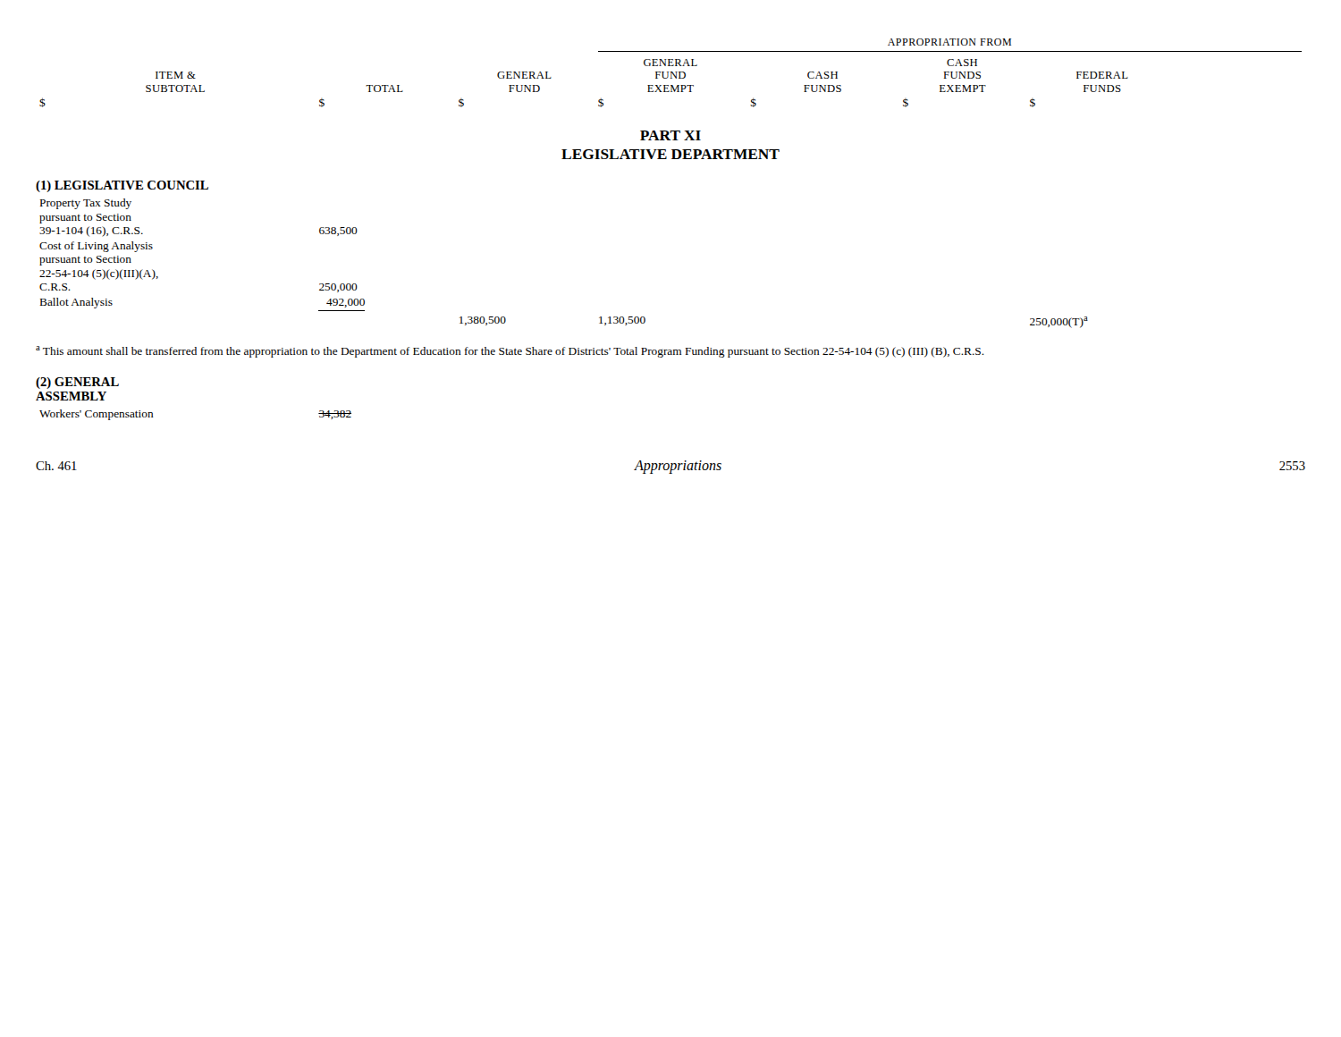| | APPROPRIATION FROM |
| ITEM & SUBTOTAL | TOTAL | GENERAL FUND | GENERAL FUND EXEMPT | CASH FUNDS | CASH FUNDS EXEMPT | FEDERAL FUNDS | |
| $ | $ | $ | $ | $ | $ | $ | |
PART XI LEGISLATIVE DEPARTMENT
(1) LEGISLATIVE COUNCIL
| Property Tax Study pursuant to Section 39-1-104 (16), C.R.S. | 638,500 | | | | | | |
| Cost of Living Analysis pursuant to Section 22-54-104 (5)(c)(III)(A), C.R.S. | 250,000 | | | | | | |
| Ballot Analysis | 492,000 | | | | | | |
| | | 1,380,500 | 1,130,500 | | | 250,000(T) a | |
a This amount shall be transferred from the appropriation to the Department of Education for the State Share of Districts' Total Program Funding pursuant to Section 22-54-104 (5) (c) (III) (B), C.R.S.
(2) GENERAL
ASSEMBLY
| Workers' Compensation | 34,382 | | | | | | |
Ch. 461
Appropriations
2553